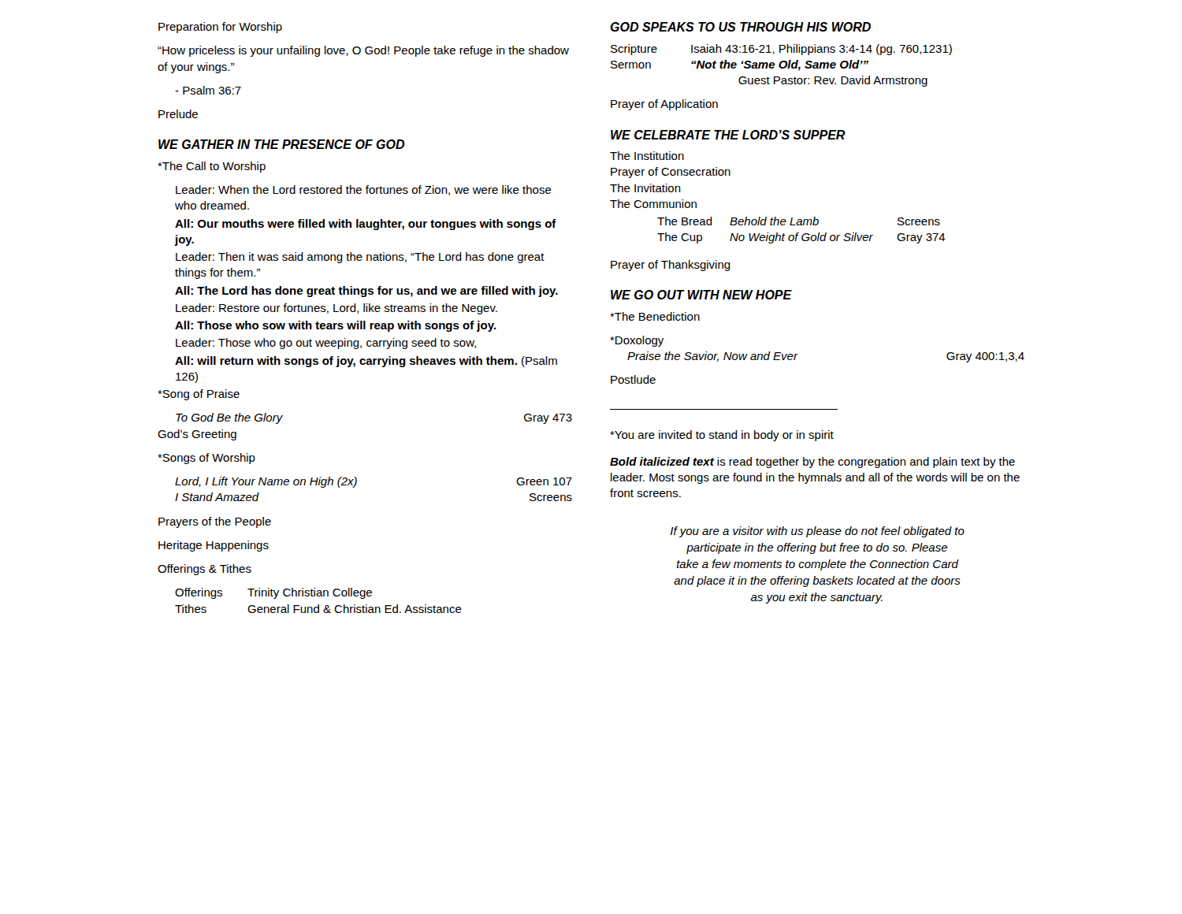Preparation for Worship
“How priceless is your unfailing love, O God! People take refuge in the shadow of your wings.”
- Psalm 36:7
Prelude
We Gather in the Presence of God
*The Call to Worship
Leader: When the Lord restored the fortunes of Zion, we were like those who dreamed.
All: Our mouths were filled with laughter, our tongues with songs of joy.
Leader: Then it was said among the nations, “The Lord has done great things for them.”
All: The Lord has done great things for us, and we are filled with joy.
Leader: Restore our fortunes, Lord, like streams in the Negev.
All: Those who sow with tears will reap with songs of joy.
Leader: Those who go out weeping, carrying seed to sow,
All: will return with songs of joy, carrying sheaves with them. (Psalm 126)
*Song of Praise
To God Be the Glory Gray 473
God’s Greeting
*Songs of Worship
Lord, I Lift Your Name on High (2x) Green 107
I Stand Amazed Screens
Prayers of the People
Heritage Happenings
Offerings & Tithes
Offerings Trinity Christian College
Tithes General Fund & Christian Ed. Assistance
God Speaks to Us Through His Word
Scripture Isaiah 43:16-21, Philippians 3:4-14 (pg. 760,1231)
Sermon “Not the ‘Same Old, Same Old’”
Guest Pastor: Rev. David Armstrong
Prayer of Application
We Celebrate the Lord’s Supper
The Institution
Prayer of Consecration
The Invitation
The Communion
The Bread Behold the Lamb Screens
The Cup No Weight of Gold or Silver Gray 374
Prayer of Thanksgiving
We Go Out With New Hope
*The Benediction
*Doxology
Praise the Savior, Now and Ever Gray 400:1,3,4
Postlude
*You are invited to stand in body or in spirit
Bold italicized text is read together by the congregation and plain text by the leader. Most songs are found in the hymnals and all of the words will be on the front screens.
If you are a visitor with us please do not feel obligated to
participate in the offering but free to do so. Please
take a few moments to complete the Connection Card
and place it in the offering baskets located at the doors
as you exit the sanctuary.